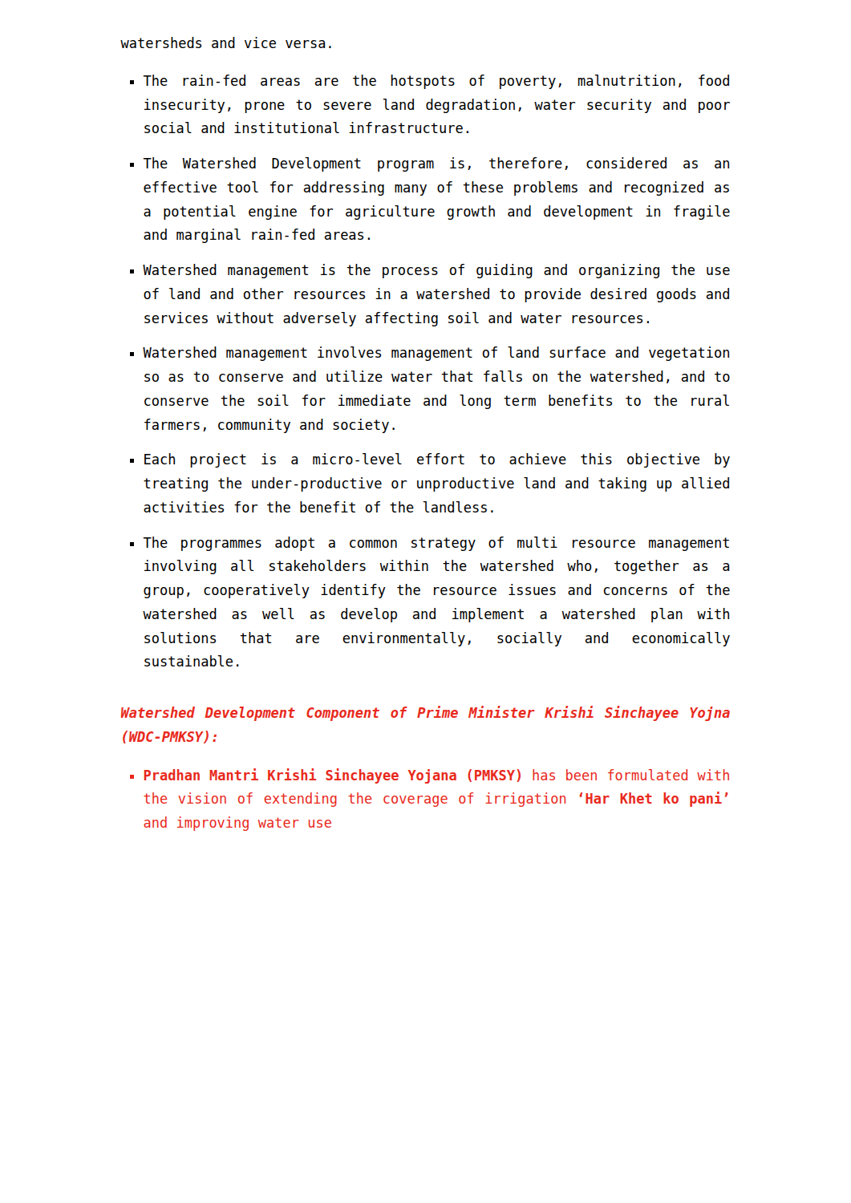watersheds and vice versa.
The rain-fed areas are the hotspots of poverty, malnutrition, food insecurity, prone to severe land degradation, water security and poor social and institutional infrastructure.
The Watershed Development program is, therefore, considered as an effective tool for addressing many of these problems and recognized as a potential engine for agriculture growth and development in fragile and marginal rain-fed areas.
Watershed management is the process of guiding and organizing the use of land and other resources in a watershed to provide desired goods and services without adversely affecting soil and water resources.
Watershed management involves management of land surface and vegetation so as to conserve and utilize water that falls on the watershed, and to conserve the soil for immediate and long term benefits to the rural farmers, community and society.
Each project is a micro-level effort to achieve this objective by treating the under-productive or unproductive land and taking up allied activities for the benefit of the landless.
The programmes adopt a common strategy of multi resource management involving all stakeholders within the watershed who, together as a group, cooperatively identify the resource issues and concerns of the watershed as well as develop and implement a watershed plan with solutions that are environmentally, socially and economically sustainable.
Watershed Development Component of Prime Minister Krishi Sinchayee Yojna (WDC-PMKSY):
Pradhan Mantri Krishi Sinchayee Yojana (PMKSY) has been formulated with the vision of extending the coverage of irrigation ‘Har Khet ko pani’ and improving water use